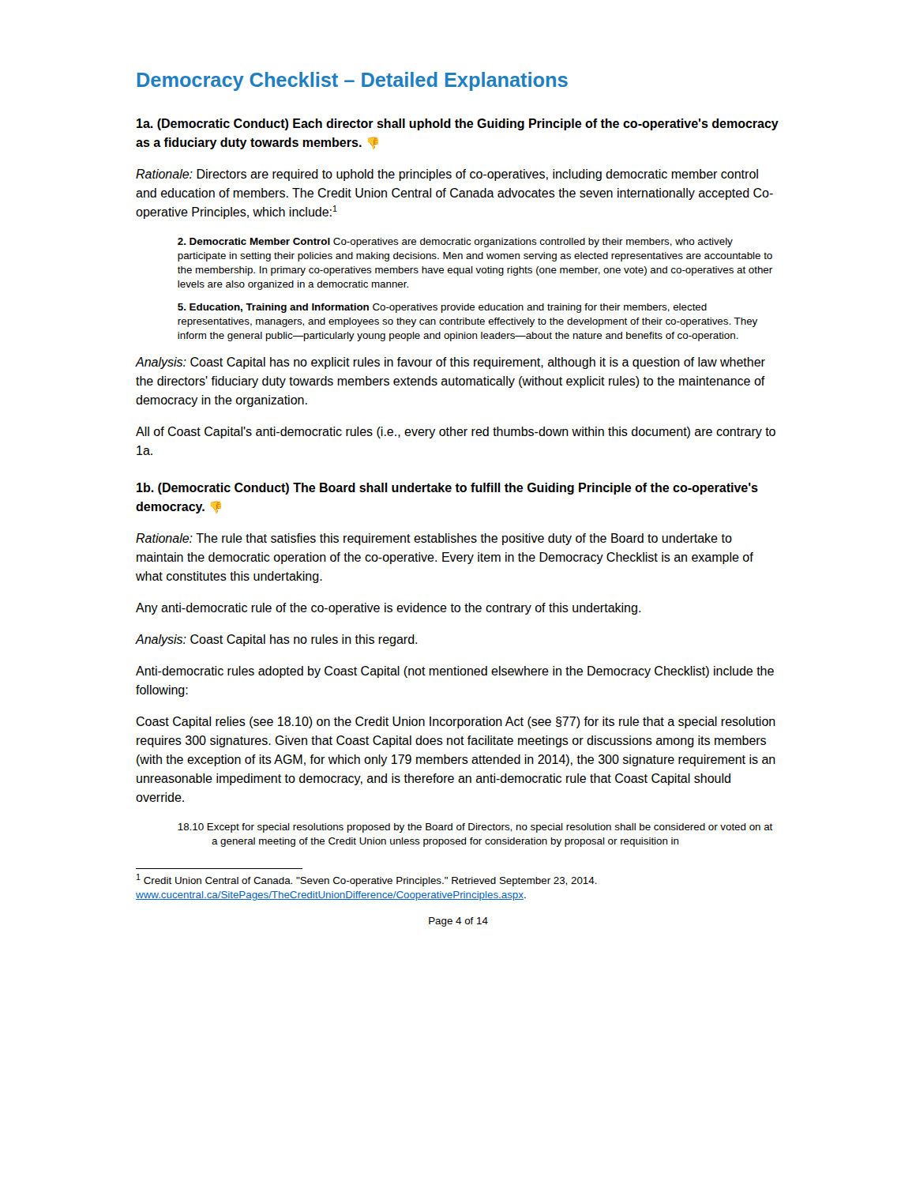Democracy Checklist – Detailed Explanations
1a. (Democratic Conduct) Each director shall uphold the Guiding Principle of the co-operative's democracy as a fiduciary duty towards members. 👎
Rationale: Directors are required to uphold the principles of co-operatives, including democratic member control and education of members. The Credit Union Central of Canada advocates the seven internationally accepted Co-operative Principles, which include:1
2. Democratic Member Control Co-operatives are democratic organizations controlled by their members, who actively participate in setting their policies and making decisions. Men and women serving as elected representatives are accountable to the membership. In primary co-operatives members have equal voting rights (one member, one vote) and co-operatives at other levels are also organized in a democratic manner.
5. Education, Training and Information Co-operatives provide education and training for their members, elected representatives, managers, and employees so they can contribute effectively to the development of their co-operatives. They inform the general public—particularly young people and opinion leaders—about the nature and benefits of co-operation.
Analysis: Coast Capital has no explicit rules in favour of this requirement, although it is a question of law whether the directors' fiduciary duty towards members extends automatically (without explicit rules) to the maintenance of democracy in the organization.
All of Coast Capital's anti-democratic rules (i.e., every other red thumbs-down within this document) are contrary to 1a.
1b. (Democratic Conduct) The Board shall undertake to fulfill the Guiding Principle of the co-operative's democracy. 👎
Rationale: The rule that satisfies this requirement establishes the positive duty of the Board to undertake to maintain the democratic operation of the co-operative. Every item in the Democracy Checklist is an example of what constitutes this undertaking.
Any anti-democratic rule of the co-operative is evidence to the contrary of this undertaking.
Analysis: Coast Capital has no rules in this regard.
Anti-democratic rules adopted by Coast Capital (not mentioned elsewhere in the Democracy Checklist) include the following:
Coast Capital relies (see 18.10) on the Credit Union Incorporation Act (see §77) for its rule that a special resolution requires 300 signatures. Given that Coast Capital does not facilitate meetings or discussions among its members (with the exception of its AGM, for which only 179 members attended in 2014), the 300 signature requirement is an unreasonable impediment to democracy, and is therefore an anti-democratic rule that Coast Capital should override.
18.10 Except for special resolutions proposed by the Board of Directors, no special resolution shall be considered or voted on at a general meeting of the Credit Union unless proposed for consideration by proposal or requisition in
1 Credit Union Central of Canada. "Seven Co-operative Principles." Retrieved September 23, 2014.
www.cucentral.ca/SitePages/TheCreditUnionDifference/CooperativePrinciples.aspx.
Page 4 of 14